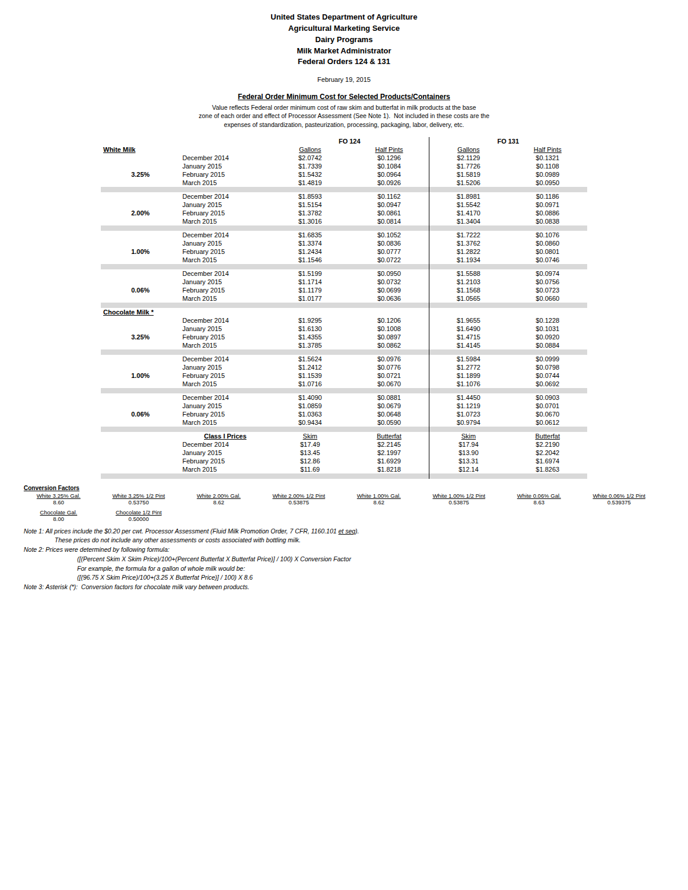United States Department of Agriculture
Agricultural Marketing Service
Dairy Programs
Milk Market Administrator
Federal Orders 124 & 131
February 19, 2015
Federal Order Minimum Cost for Selected Products/Containers
Value reflects Federal order minimum cost of raw skim and butterfat in milk products at the base
zone of each order and effect of Processor Assessment (See Note 1). Not included in these costs are the
expenses of standardization, pasteurization, processing, packaging, labor, delivery, etc.
| | | FO 124 | FO 131 |
| White Milk | | Gallons | Half Pints | Gallons | Half Pints |
| | December 2014 | $2.0742 | $0.1296 | $2.1129 | $0.1321 |
| 3.25% | January 2015 | $1.7339 | $0.1084 | $1.7726 | $0.1108 |
| February 2015 | $1.5432 | $0.0964 | $1.5819 | $0.0989 |
| March 2015 | $1.4819 | $0.0926 | $1.5206 | $0.0950 |
| | December 2014 | $1.8593 | $0.1162 | $1.8981 | $0.1186 |
| 2.00% | January 2015 | $1.5154 | $0.0947 | $1.5542 | $0.0971 |
| February 2015 | $1.3782 | $0.0861 | $1.4170 | $0.0886 |
| March 2015 | $1.3016 | $0.0814 | $1.3404 | $0.0838 |
| | December 2014 | $1.6835 | $0.1052 | $1.7222 | $0.1076 |
| 1.00% | January 2015 | $1.3374 | $0.0836 | $1.3762 | $0.0860 |
| February 2015 | $1.2434 | $0.0777 | $1.2822 | $0.0801 |
| March 2015 | $1.1546 | $0.0722 | $1.1934 | $0.0746 |
| | December 2014 | $1.5199 | $0.0950 | $1.5588 | $0.0974 |
| 0.06% | January 2015 | $1.1714 | $0.0732 | $1.2103 | $0.0756 |
| February 2015 | $1.1179 | $0.0699 | $1.1568 | $0.0723 |
| March 2015 | $1.0177 | $0.0636 | $1.0565 | $0.0660 |
| Chocolate Milk * | | | | |
| | December 2014 | $1.9295 | $0.1206 | $1.9655 | $0.1228 |
| 3.25% | January 2015 | $1.6130 | $0.1008 | $1.6490 | $0.1031 |
| February 2015 | $1.4355 | $0.0897 | $1.4715 | $0.0920 |
| March 2015 | $1.3785 | $0.0862 | $1.4145 | $0.0884 |
| | December 2014 | $1.5624 | $0.0976 | $1.5984 | $0.0999 |
| 1.00% | January 2015 | $1.2412 | $0.0776 | $1.2772 | $0.0798 |
| February 2015 | $1.1539 | $0.0721 | $1.1899 | $0.0744 |
| March 2015 | $1.0716 | $0.0670 | $1.1076 | $0.0692 |
| | December 2014 | $1.4090 | $0.0881 | $1.4450 | $0.0903 |
| 0.06% | January 2015 | $1.0859 | $0.0679 | $1.1219 | $0.0701 |
| February 2015 | $1.0363 | $0.0648 | $1.0723 | $0.0670 |
| March 2015 | $0.9434 | $0.0590 | $0.9794 | $0.0612 |
| | Class I Prices | Skim | Butterfat | Skim | Butterfat |
| | December 2014 | $17.49 | $2.2145 | $17.94 | $2.2190 |
| | January 2015 | $13.45 | $2.1997 | $13.90 | $2.2042 |
| | February 2015 | $12.86 | $1.6929 | $13.31 | $1.6974 |
| | March 2015 | $11.69 | $1.8218 | $12.14 | $1.8263 |
Conversion Factors
| White 3.25% Gal. | White 3.25% 1/2 Pint | White 2.00% Gal. | White 2.00% 1/2 Pint | White 1.00% Gal. | White 1.00% 1/2 Pint | White 0.06% Gal. | White 0.06% 1/2 Pint |
| 8.60 | 0.53750 | 8.62 | 0.53875 | 8.62 | 0.53875 | 8.63 | 0.539375 |
| Chocolate Gal. | Chocolate 1/2 Pint | |
| 8.00 | 0.50000 | |
Note 1: All prices include the $0.20 per cwt. Processor Assessment (Fluid Milk Promotion Order, 7 CFR, 1160.101 et seq). These prices do not include any other assessments or costs associated with bottling milk. Note 2: Prices were determined by following formula: ([(Percent Skim X Skim Price)/100+(Percent Butterfat X Butterfat Price)] / 100) X Conversion Factor For example, the formula for a gallon of whole milk would be: ([(96.75 X Skim Price)/100+(3.25 X Butterfat Price)] / 100) X 8.6 Note 3: Asterisk (*): Conversion factors for chocolate milk vary between products.